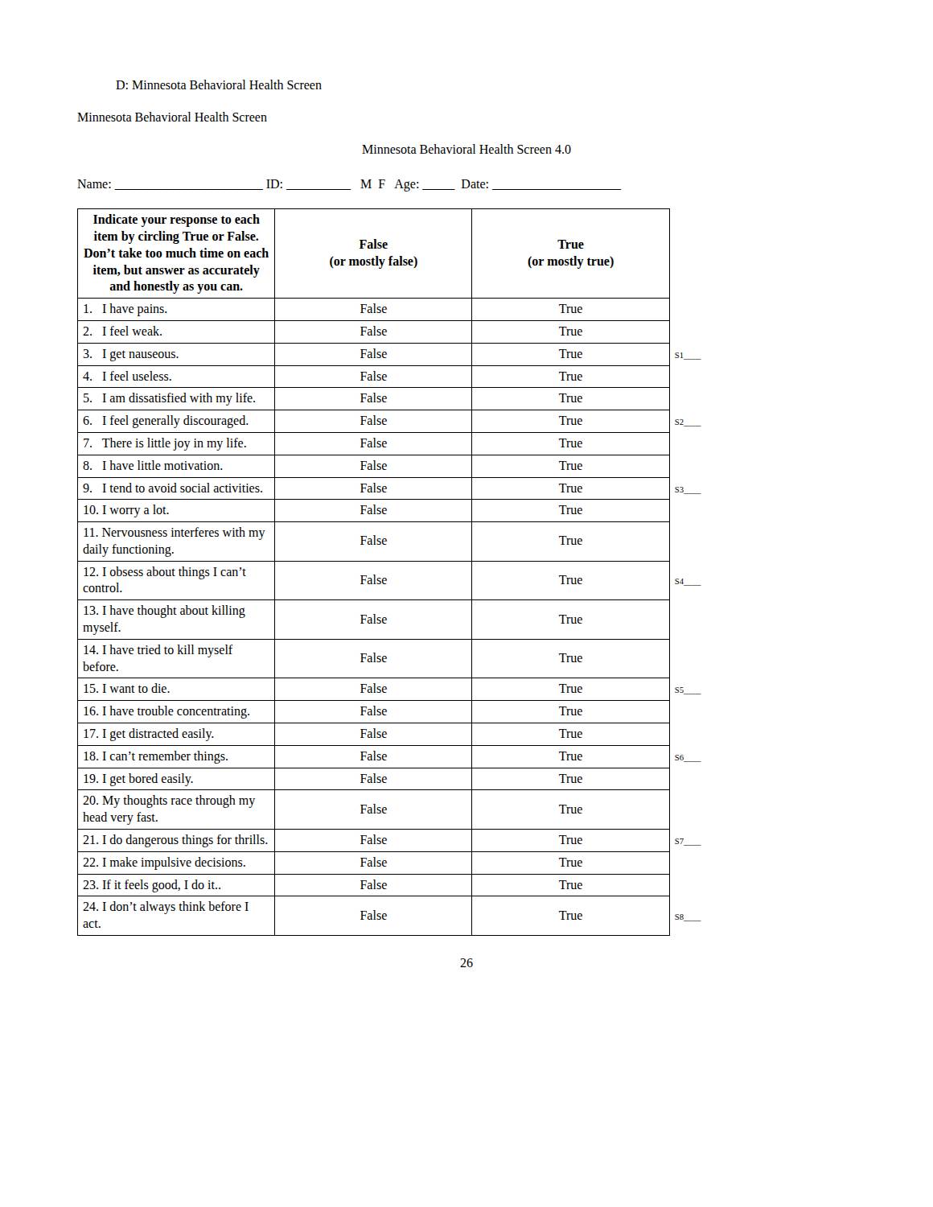D: Minnesota Behavioral Health Screen
Minnesota Behavioral Health Screen
Minnesota Behavioral Health Screen 4.0
Name: _______________________ ID: __________ M F Age: _____ Date: ____________________
| Indicate your response to each item by circling True or False . Don’t take too much time on each item, but answer as accurately and honestly as you can. | False (or mostly false) | True (or mostly true) | |
| --- | --- | --- | --- |
| 1. I have pains. | False | True | |
| 2. I feel weak. | False | True | |
| 3. I get nauseous. | False | True | S1____ |
| 4. I feel useless. | False | True | |
| 5. I am dissatisfied with my life. | False | True | |
| 6. I feel generally discouraged. | False | True | S2____ |
| 7. There is little joy in my life. | False | True | |
| 8. I have little motivation. | False | True | |
| 9. I tend to avoid social activities. | False | True | S3____ |
| 10. I worry a lot. | False | True | |
| 11. Nervousness interferes with my daily functioning. | False | True | |
| 12. I obsess about things I can’t control. | False | True | S4____ |
| 13. I have thought about killing myself. | False | True | |
| 14. I have tried to kill myself before. | False | True | |
| 15. I want to die. | False | True | S5____ |
| 16. I have trouble concentrating. | False | True | |
| 17. I get distracted easily. | False | True | |
| 18. I can’t remember things. | False | True | S6____ |
| 19. I get bored easily. | False | True | |
| 20. My thoughts race through my head very fast. | False | True | |
| 21. I do dangerous things for thrills. | False | True | S7____ |
| 22. I make impulsive decisions. | False | True | |
| 23. If it feels good, I do it.. | False | True | |
| 24. I don’t always think before I act. | False | True | S8____ |
26